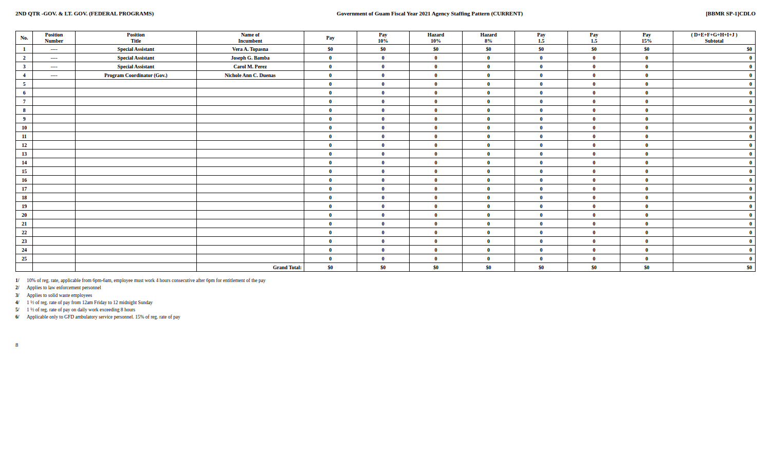2ND QTR -GOV. & LT. GOV. (FEDERAL PROGRAMS)
Government of Guam Fiscal Year 2021 Agency Staffing Pattern (CURRENT)
[BBMR SP-1]CDLO
| No. | Position Number | Position Title | Name of Incumbent | Pay | Pay 10% | Hazard 10% | Hazard 8% | Pay 1.5 | Pay 1.5 | Pay 15% | ( D+E+F+G+H+I+J ) Subtotal |
| --- | --- | --- | --- | --- | --- | --- | --- | --- | --- | --- | --- |
| 1 | ---- | Special Assistant | Vera A. Topasna | $0 | $0 | $0 | $0 | $0 | $0 | $0 | $0 |
| 2 | ---- | Special Assistant | Joseph G. Bamba | 0 | 0 | 0 | 0 | 0 | 0 | 0 | 0 |
| 3 | ---- | Special Assistant | Carol M. Perez | 0 | 0 | 0 | 0 | 0 | 0 | 0 | 0 |
| 4 | ---- | Program Coordinator (Gov.) | Nichole Ann C. Duenas | 0 | 0 | 0 | 0 | 0 | 0 | 0 | 0 |
| 5 | | | | 0 | 0 | 0 | 0 | 0 | 0 | 0 | 0 |
| 6 | | | | 0 | 0 | 0 | 0 | 0 | 0 | 0 | 0 |
| 7 | | | | 0 | 0 | 0 | 0 | 0 | 0 | 0 | 0 |
| 8 | | | | 0 | 0 | 0 | 0 | 0 | 0 | 0 | 0 |
| 9 | | | | 0 | 0 | 0 | 0 | 0 | 0 | 0 | 0 |
| 10 | | | | 0 | 0 | 0 | 0 | 0 | 0 | 0 | 0 |
| 11 | | | | 0 | 0 | 0 | 0 | 0 | 0 | 0 | 0 |
| 12 | | | | 0 | 0 | 0 | 0 | 0 | 0 | 0 | 0 |
| 13 | | | | 0 | 0 | 0 | 0 | 0 | 0 | 0 | 0 |
| 14 | | | | 0 | 0 | 0 | 0 | 0 | 0 | 0 | 0 |
| 15 | | | | 0 | 0 | 0 | 0 | 0 | 0 | 0 | 0 |
| 16 | | | | 0 | 0 | 0 | 0 | 0 | 0 | 0 | 0 |
| 17 | | | | 0 | 0 | 0 | 0 | 0 | 0 | 0 | 0 |
| 18 | | | | 0 | 0 | 0 | 0 | 0 | 0 | 0 | 0 |
| 19 | | | | 0 | 0 | 0 | 0 | 0 | 0 | 0 | 0 |
| 20 | | | | 0 | 0 | 0 | 0 | 0 | 0 | 0 | 0 |
| 21 | | | | 0 | 0 | 0 | 0 | 0 | 0 | 0 | 0 |
| 22 | | | | 0 | 0 | 0 | 0 | 0 | 0 | 0 | 0 |
| 23 | | | | 0 | 0 | 0 | 0 | 0 | 0 | 0 | 0 |
| 24 | | | | 0 | 0 | 0 | 0 | 0 | 0 | 0 | 0 |
| 25 | | | | 0 | 0 | 0 | 0 | 0 | 0 | 0 | 0 |
| | | | Grand Total: | $0 | $0 | $0 | $0 | $0 | $0 | $0 | $0 |
1/10% of reg. rate, applicable from 6pm-6am, employee must work 4 hours consecutive after 6pm for entitlement of the pay
2/Applies to law enforcement personnel
3/Applies to solid waste employees
4/1 ½ of reg. rate of pay from 12am Friday to 12 midnight Sunday
5/1 ½ of reg. rate of pay on daily work exceeding 8 hours
6/Applicable only to GFD ambulatory service personnel. 15% of reg. rate of pay
8